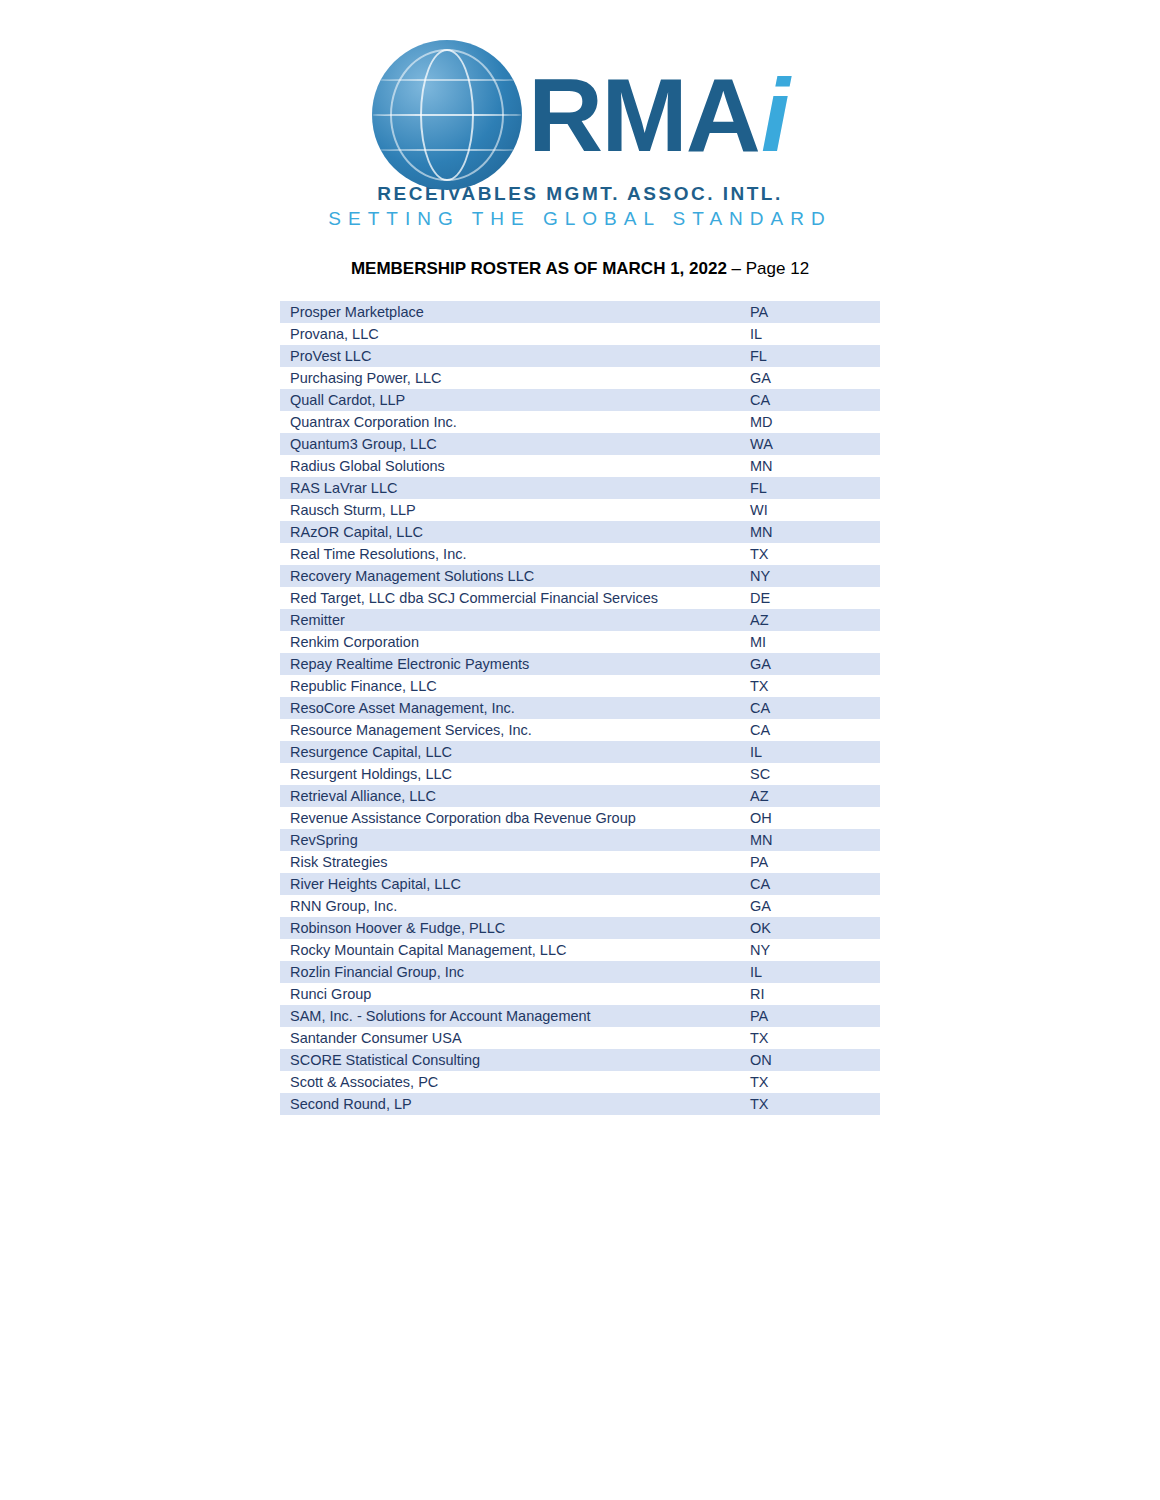RMAi
RECEIVABLES MGMT. ASSOC. INTL.
SETTING THE GLOBAL STANDARD
MEMBERSHIP ROSTER AS OF MARCH 1, 2022 – Page 12
| Prosper Marketplace | PA |
| Provana, LLC | IL |
| ProVest LLC | FL |
| Purchasing Power, LLC | GA |
| Quall Cardot, LLP | CA |
| Quantrax Corporation Inc. | MD |
| Quantum3 Group, LLC | WA |
| Radius Global Solutions | MN |
| RAS LaVrar LLC | FL |
| Rausch Sturm, LLP | WI |
| RAzOR Capital, LLC | MN |
| Real Time Resolutions, Inc. | TX |
| Recovery Management Solutions LLC | NY |
| Red Target, LLC dba SCJ Commercial Financial Services | DE |
| Remitter | AZ |
| Renkim Corporation | MI |
| Repay Realtime Electronic Payments | GA |
| Republic Finance, LLC | TX |
| ResoCore Asset Management, Inc. | CA |
| Resource Management Services, Inc. | CA |
| Resurgence Capital, LLC | IL |
| Resurgent Holdings, LLC | SC |
| Retrieval Alliance, LLC | AZ |
| Revenue Assistance Corporation dba Revenue Group | OH |
| RevSpring | MN |
| Risk Strategies | PA |
| River Heights Capital, LLC | CA |
| RNN Group, Inc. | GA |
| Robinson Hoover & Fudge, PLLC | OK |
| Rocky Mountain Capital Management, LLC | NY |
| Rozlin Financial Group, Inc | IL |
| Runci Group | RI |
| SAM, Inc. - Solutions for Account Management | PA |
| Santander Consumer USA | TX |
| SCORE Statistical Consulting | ON |
| Scott & Associates, PC | TX |
| Second Round, LP | TX |